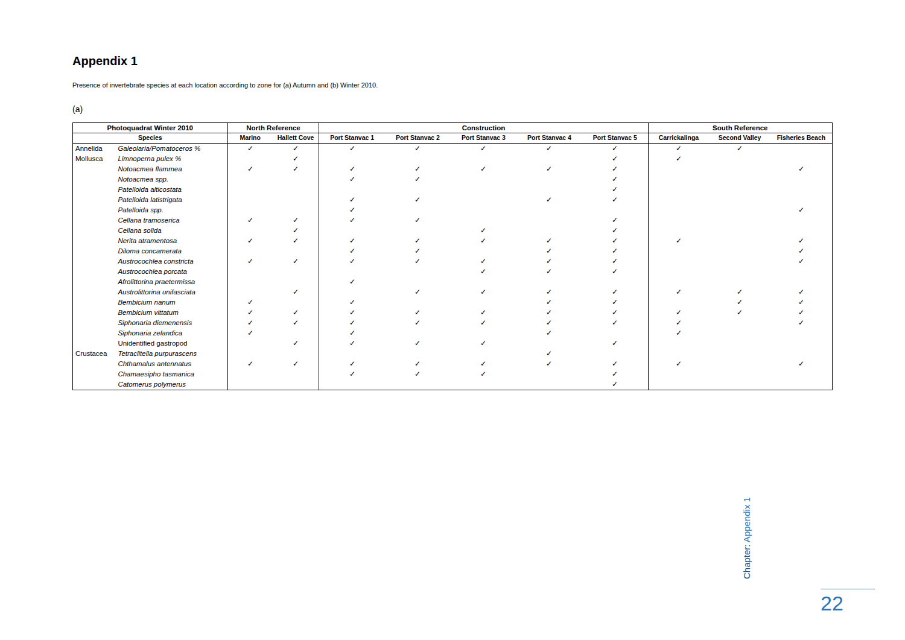Appendix 1
Presence of invertebrate species at each location according to zone for (a) Autumn and (b) Winter 2010.
(a)
| Photoquadrat Winter 2010 | North Reference | Construction | South Reference |
| --- | --- | --- | --- |
| Species | Marino | Hallett Cove | Port Stanvac 1 | Port Stanvac 2 | Port Stanvac 3 | Port Stanvac 4 | Port Stanvac 5 | Carrickalinga | Second Valley | Fisheries Beach |
| Annelida | Galeolaria/Pomatoceros % | ✓ | ✓ | ✓ | ✓ | ✓ | ✓ | ✓ | ✓ | ✓ | |
| Mollusca | Limnoperna pulex % | | ✓ | | | | | ✓ | ✓ | | |
| | Notoacmea flammea | ✓ | ✓ | ✓ | ✓ | ✓ | ✓ | ✓ | | | ✓ |
| | Notoacmea spp. | | | ✓ | ✓ | | | ✓ | | | |
| | Patelloida alticostata | | | | | | | ✓ | | | |
| | Patelloida latistrigata | | | ✓ | ✓ | | ✓ | ✓ | | | |
| | Patelloida spp. | | | ✓ | | | | | | | ✓ |
| | Cellana tramoserica | ✓ | ✓ | ✓ | ✓ | | | ✓ | | | |
| | Cellana solida | | ✓ | | | ✓ | | ✓ | | | |
| | Nerita atramentosa | ✓ | ✓ | ✓ | ✓ | ✓ | ✓ | ✓ | ✓ | | ✓ |
| | Diloma concamerata | | | ✓ | ✓ | | ✓ | ✓ | | | ✓ |
| | Austrocochlea constricta | ✓ | ✓ | ✓ | ✓ | ✓ | ✓ | ✓ | | | ✓ |
| | Austrocochlea porcata | | | | | ✓ | ✓ | ✓ | | | |
| | Afrolittorina praetermissa | | | ✓ | | | | | | | |
| | Austrolittorina unifasciata | | ✓ | | ✓ | ✓ | ✓ | ✓ | ✓ | ✓ | ✓ |
| | Bembicium nanum | ✓ | | ✓ | | | ✓ | ✓ | | ✓ | ✓ |
| | Bembicium vittatum | ✓ | ✓ | ✓ | ✓ | ✓ | ✓ | ✓ | ✓ | ✓ | ✓ |
| | Siphonaria diemenensis | ✓ | ✓ | ✓ | ✓ | ✓ | ✓ | ✓ | ✓ | | ✓ |
| | Siphonaria zelandica | ✓ | | ✓ | | | ✓ | | ✓ | | |
| | Unidentified gastropod | | ✓ | ✓ | ✓ | ✓ | | ✓ | | | |
| Crustacea | Tetraclitella purpurascens | | | | | | ✓ | | | | |
| | Chthamalus antennatus | ✓ | ✓ | ✓ | ✓ | ✓ | ✓ | ✓ | ✓ | | ✓ |
| | Chamaesipho tasmanica | | | ✓ | ✓ | ✓ | | ✓ | | | |
| | Catomerus polymerus | | | | | | | ✓ | | | |
Chapter: Appendix 1
22